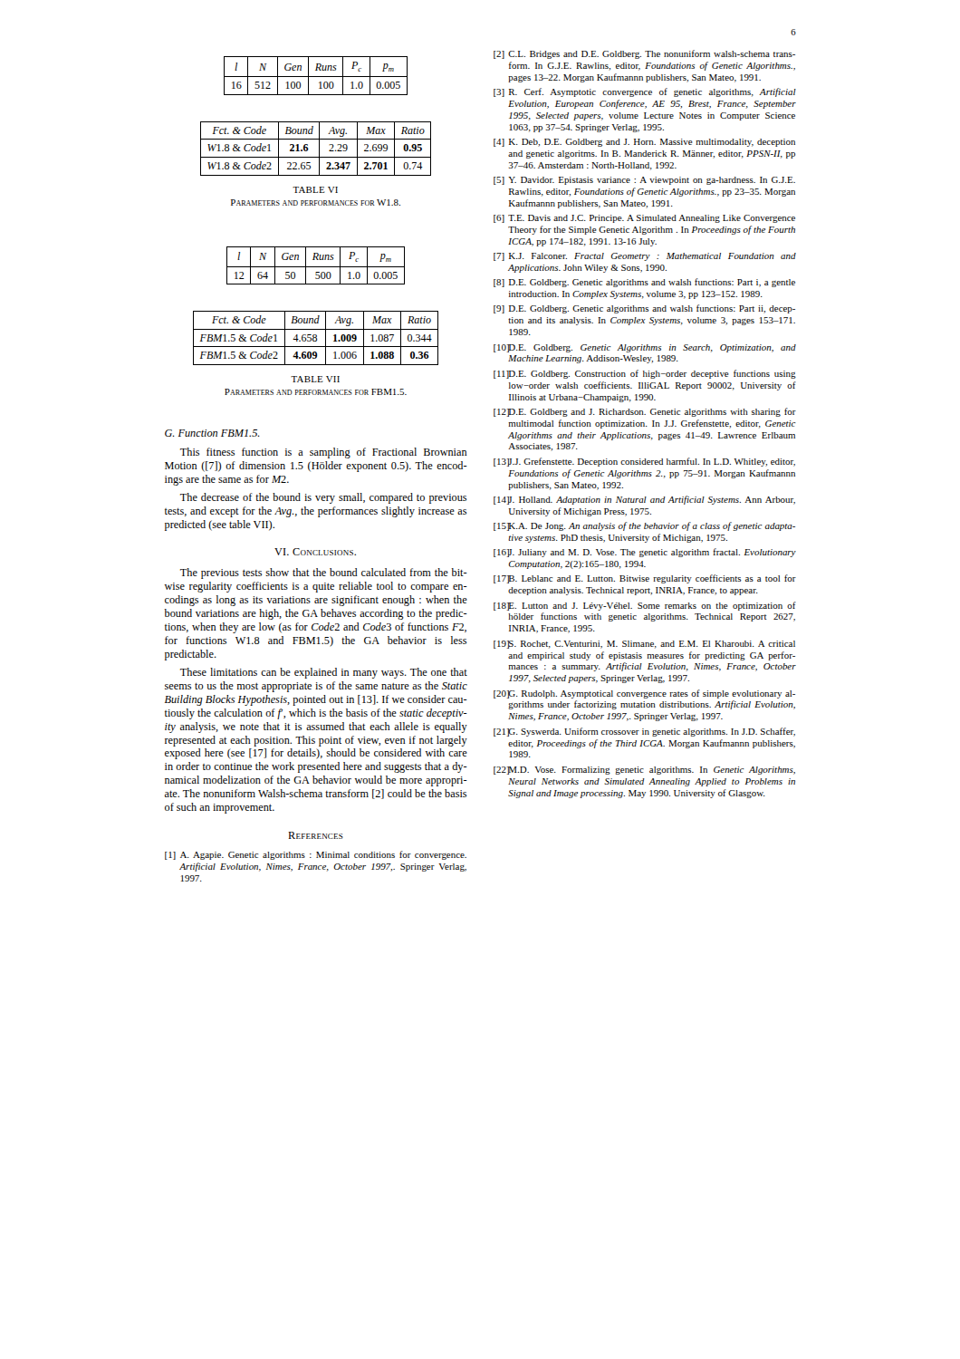6
| l | N | Gen | Runs | P c | p m |
| 16 | 512 | 100 | 100 | 1.0 | 0.005 |
| Fct. & Code | Bound | Avg. | Max | Ratio |
| W 1.8 & Code 1 | 21.6 | 2.29 | 2.699 | 0.95 |
| W 1.8 & Code 2 | 22.65 | 2.347 | 2.701 | 0.74 |
TABLE VI
Parameters and performances for W1.8.
| l | N | Gen | Runs | P c | p m |
| 12 | 64 | 50 | 500 | 1.0 | 0.005 |
| Fct. & Code | Bound | Avg. | Max | Ratio |
| FBM 1.5 & Code 1 | 4.658 | 1.009 | 1.087 | 0.344 |
| FBM 1.5 & Code 2 | 4.609 | 1.006 | 1.088 | 0.36 |
TABLE VII
Parameters and performances for FBM1.5.
G. Function FBM1.5.
This fitness function is a sampling of Fractional Brownian Motion ([7]) of dimension 1.5 (Hölder exponent 0.5). The encodings are the same as for M2.
The decrease of the bound is very small, compared to previous tests, and except for the Avg., the performances slightly increase as predicted (see table VII).
VI. Conclusions.
The previous tests show that the bound calculated from the bitwise regularity coefficients is a quite reliable tool to compare encodings as long as its variations are significant enough : when the bound variations are high, the GA behaves according to the predictions, when they are low (as for Code2 and Code3 of functions F2, for functions W1.8 and FBM1.5) the GA behavior is less predictable.
These limitations can be explained in many ways. The one that seems to us the most appropriate is of the same nature as the Static Building Blocks Hypothesis, pointed out in [13]. If we consider cautiously the calculation of f′, which is the basis of the static deceptivity analysis, we note that it is assumed that each allele is equally represented at each position. This point of view, even if not largely exposed here (see [17] for details), should be considered with care in order to continue the work presented here and suggests that a dynamical modelization of the GA behavior would be more appropriate. The nonuniform Walsh-schema transform [2] could be the basis of such an improvement.
References
[1] A. Agapie. Genetic algorithms : Minimal conditions for convergence. Artificial Evolution, Nimes, France, October 1997,. Springer Verlag, 1997.
[2] C.L. Bridges and D.E. Goldberg. The nonuniform walsh-schema transform. In G.J.E. Rawlins, editor, Foundations of Genetic Algorithms., pages 13–22. Morgan Kaufmannn publishers, San Mateo, 1991.
[3] R. Cerf. Asymptotic convergence of genetic algorithms, Artificial Evolution, European Conference, AE 95, Brest, France, September 1995, Selected papers, volume Lecture Notes in Computer Science 1063, pp 37–54. Springer Verlag, 1995.
[4] K. Deb, D.E. Goldberg and J. Horn. Massive multimodality, deception and genetic algoritms. In B. Manderick R. Männer, editor, PPSN-II, pp 37–46. Amsterdam : North-Holland, 1992.
[5] Y. Davidor. Epistasis variance : A viewpoint on ga-hardness. In G.J.E. Rawlins, editor, Foundations of Genetic Algorithms., pp 23–35. Morgan Kaufmannn publishers, San Mateo, 1991.
[6] T.E. Davis and J.C. Principe. A Simulated Annealing Like Convergence Theory for the Simple Genetic Algorithm . In Proceedings of the Fourth ICGA, pp 174–182, 1991. 13-16 July.
[7] K.J. Falconer. Fractal Geometry : Mathematical Foundation and Applications. John Wiley & Sons, 1990.
[8] D.E. Goldberg. Genetic algorithms and walsh functions: Part i, a gentle introduction. In Complex Systems, volume 3, pp 123–152. 1989.
[9] D.E. Goldberg. Genetic algorithms and walsh functions: Part ii, deception and its analysis. In Complex Systems, volume 3, pages 153–171. 1989.
[10] D.E. Goldberg. Genetic Algorithms in Search, Optimization, and Machine Learning. Addison-Wesley, 1989.
[11] D.E. Goldberg. Construction of high−order deceptive functions using low−order walsh coefficients. IlliGAL Report 90002, University of Illinois at Urbana−Champaign, 1990.
[12] D.E. Goldberg and J. Richardson. Genetic algorithms with sharing for multimodal function optimization. In J.J. Grefenstette, editor, Genetic Algorithms and their Applications, pages 41–49. Lawrence Erlbaum Associates, 1987.
[13] J.J. Grefenstette. Deception considered harmful. In L.D. Whitley, editor, Foundations of Genetic Algorithms 2., pp 75–91. Morgan Kaufmannn publishers, San Mateo, 1992.
[14] J. Holland. Adaptation in Natural and Artificial Systems. Ann Arbour, University of Michigan Press, 1975.
[15] K.A. De Jong. An analysis of the behavior of a class of genetic adaptative systems. PhD thesis, University of Michigan, 1975.
[16] J. Juliany and M. D. Vose. The genetic algorithm fractal. Evolutionary Computation, 2(2):165–180, 1994.
[17] B. Leblanc and E. Lutton. Bitwise regularity coefficients as a tool for deception analysis. Technical report, INRIA, France, to appear.
[18] E. Lutton and J. Lévy-Véhel. Some remarks on the optimization of hölder functions with genetic algorithms. Technical Report 2627, INRIA, France, 1995.
[19] S. Rochet, C.Venturini, M. Slimane, and E.M. El Kharoubi. A critical and empirical study of epistasis measures for predicting GA performances : a summary. Artificial Evolution, Nimes, France, October 1997, Selected papers, Springer Verlag, 1997.
[20] G. Rudolph. Asymptotical convergence rates of simple evolutionary algorithms under factorizing mutation distributions. Artificial Evolution, Nimes, France, October 1997,. Springer Verlag, 1997.
[21] G. Syswerda. Uniform crossover in genetic algorithms. In J.D. Schaffer, editor, Proceedings of the Third ICGA. Morgan Kaufmannn publishers, 1989.
[22] M.D. Vose. Formalizing genetic algorithms. In Genetic Algorithms, Neural Networks and Simulated Annealing Applied to Problems in Signal and Image processing. May 1990. University of Glasgow.